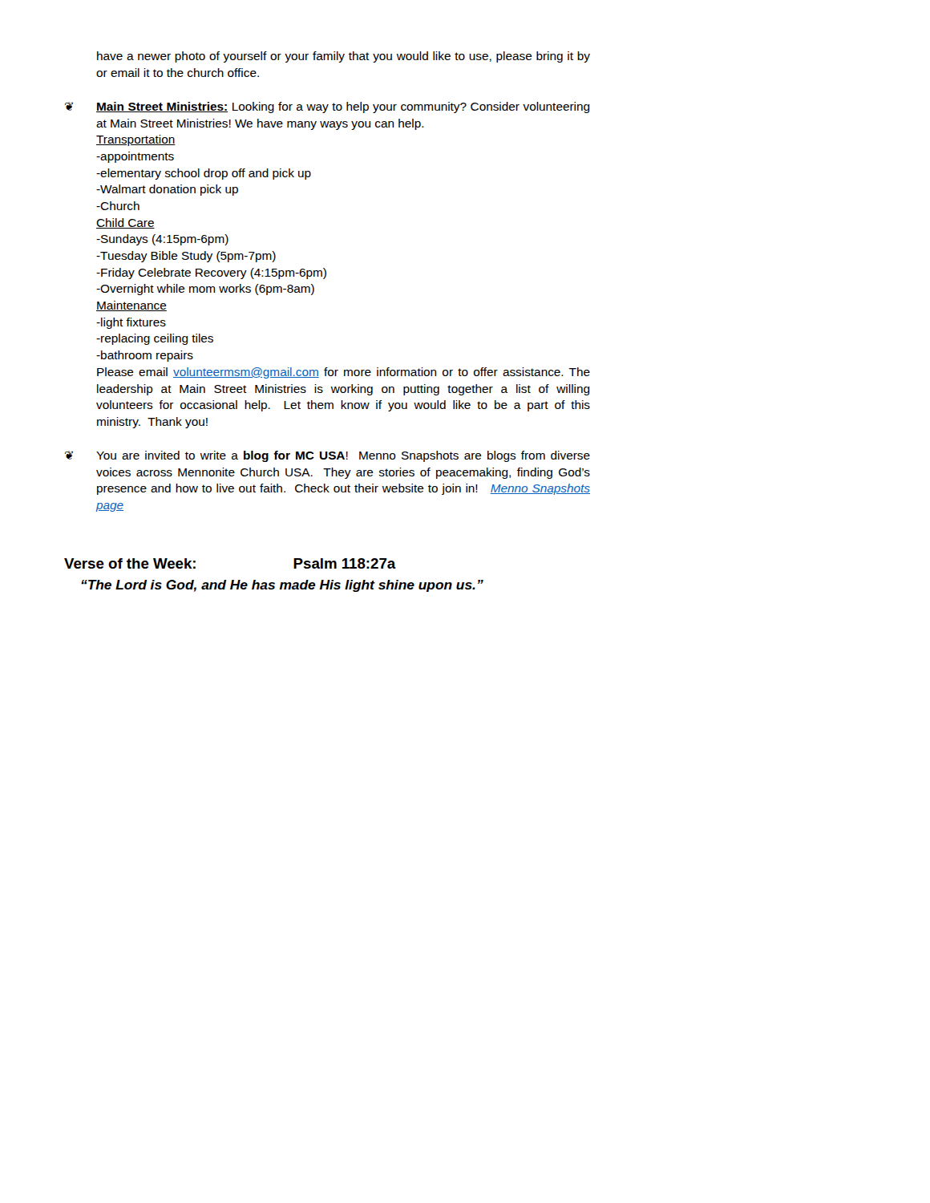have a newer photo of yourself or your family that you would like to use, please bring it by or email it to the church office.
❦
Main Street Ministries: Looking for a way to help your community? Consider volunteering at Main Street Ministries! We have many ways you can help.
Transportation
-appointments
-elementary school drop off and pick up
-Walmart donation pick up
-Church
Child Care
-Sundays (4:15pm-6pm)
-Tuesday Bible Study (5pm-7pm)
-Friday Celebrate Recovery (4:15pm-6pm)
-Overnight while mom works (6pm-8am)
Maintenance
-light fixtures
-replacing ceiling tiles
-bathroom repairs
Please email volunteermsm@gmail.com for more information or to offer assistance. The leadership at Main Street Ministries is working on putting together a list of willing volunteers for occasional help. Let them know if you would like to be a part of this ministry. Thank you!
❦
You are invited to write a blog for MC USA! Menno Snapshots are blogs from diverse voices across Mennonite Church USA. They are stories of peacemaking, finding God’s presence and how to live out faith. Check out their website to join in! Menno Snapshots page
Verse of the Week:Psalm 118:27a
“The Lord is God, and He has made His light shine upon us.”